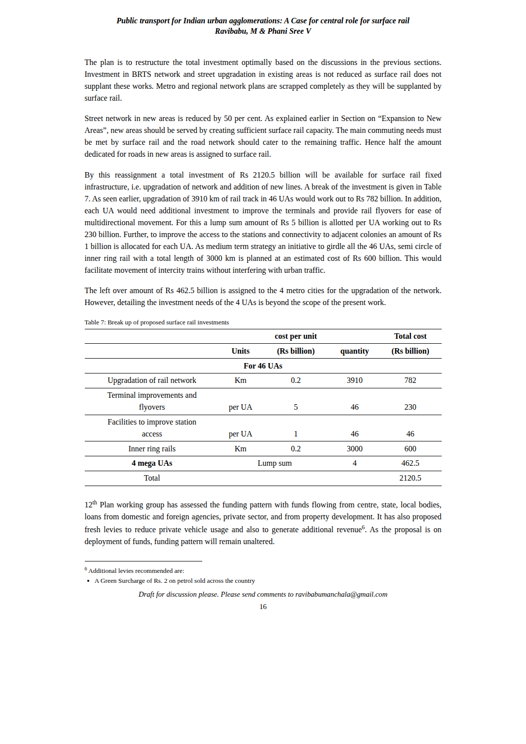Public transport for Indian urban agglomerations: A Case for central role for surface rail
Ravibabu, M & Phani Sree V
The plan is to restructure the total investment optimally based on the discussions in the previous sections. Investment in BRTS network and street upgradation in existing areas is not reduced as surface rail does not supplant these works. Metro and regional network plans are scrapped completely as they will be supplanted by surface rail.
Street network in new areas is reduced by 50 per cent. As explained earlier in Section on “Expansion to New Areas”, new areas should be served by creating sufficient surface rail capacity. The main commuting needs must be met by surface rail and the road network should cater to the remaining traffic. Hence half the amount dedicated for roads in new areas is assigned to surface rail.
By this reassignment a total investment of Rs 2120.5 billion will be available for surface rail fixed infrastructure, i.e. upgradation of network and addition of new lines. A break of the investment is given in Table 7. As seen earlier, upgradation of 3910 km of rail track in 46 UAs would work out to Rs 782 billion. In addition, each UA would need additional investment to improve the terminals and provide rail flyovers for ease of multidirectional movement. For this a lump sum amount of Rs 5 billion is allotted per UA working out to Rs 230 billion. Further, to improve the access to the stations and connectivity to adjacent colonies an amount of Rs 1 billion is allocated for each UA. As medium term strategy an initiative to girdle all the 46 UAs, semi circle of inner ring rail with a total length of 3000 km is planned at an estimated cost of Rs 600 billion. This would facilitate movement of intercity trains without interfering with urban traffic.
The left over amount of Rs 462.5 billion is assigned to the 4 metro cities for the upgradation of the network. However, detailing the investment needs of the 4 UAs is beyond the scope of the present work.
Table 7: Break up of proposed surface rail investments
| | | cost per unit | | Total cost |
| --- | --- | --- | --- | --- |
| | Units | (Rs billion) | quantity | (Rs billion) |
| For 46 UAs |
| Upgradation of rail network | Km | 0.2 | 3910 | 782 |
| Terminal improvements and flyovers | per UA | 5 | 46 | 230 |
| Facilities to improve station access | per UA | 1 | 46 | 46 |
| Inner ring rails | Km | 0.2 | 3000 | 600 |
| 4 mega UAs | Lump sum | 4 | 462.5 |
| Total | | | | 2120.5 |
12th Plan working group has assessed the funding pattern with funds flowing from centre, state, local bodies, loans from domestic and foreign agencies, private sector, and from property development. It has also proposed fresh levies to reduce private vehicle usage and also to generate additional revenue6. As the proposal is on deployment of funds, funding pattern will remain unaltered.
6 Additional levies recommended are:
A Green Surcharge of Rs. 2 on petrol sold across the country
Draft for discussion please. Please send comments to ravibabumanchala@gmail.com
16